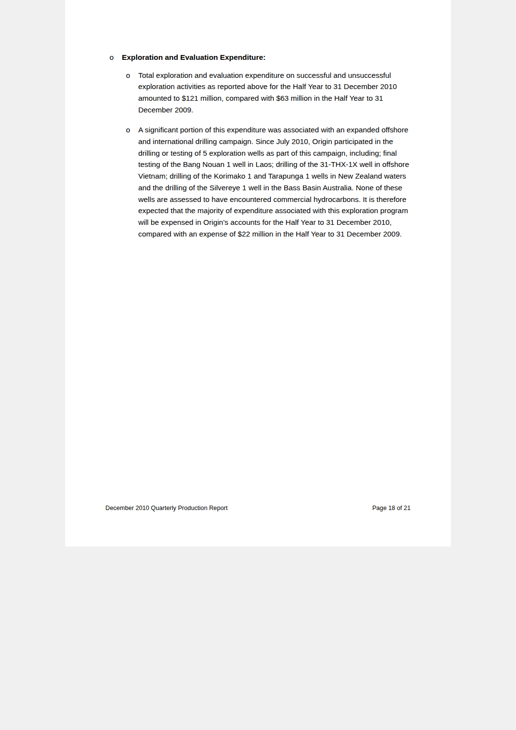o Exploration and Evaluation Expenditure:
o Total exploration and evaluation expenditure on successful and unsuccessful exploration activities as reported above for the Half Year to 31 December 2010 amounted to $121 million, compared with $63 million in the Half Year to 31 December 2009.
o A significant portion of this expenditure was associated with an expanded offshore and international drilling campaign. Since July 2010, Origin participated in the drilling or testing of 5 exploration wells as part of this campaign, including; final testing of the Bang Nouan 1 well in Laos; drilling of the 31-THX-1X well in offshore Vietnam; drilling of the Korimako 1 and Tarapunga 1 wells in New Zealand waters and the drilling of the Silvereye 1 well in the Bass Basin Australia. None of these wells are assessed to have encountered commercial hydrocarbons. It is therefore expected that the majority of expenditure associated with this exploration program will be expensed in Origin's accounts for the Half Year to 31 December 2010, compared with an expense of $22 million in the Half Year to 31 December 2009.
December 2010 Quarterly Production Report
Page 18 of 21